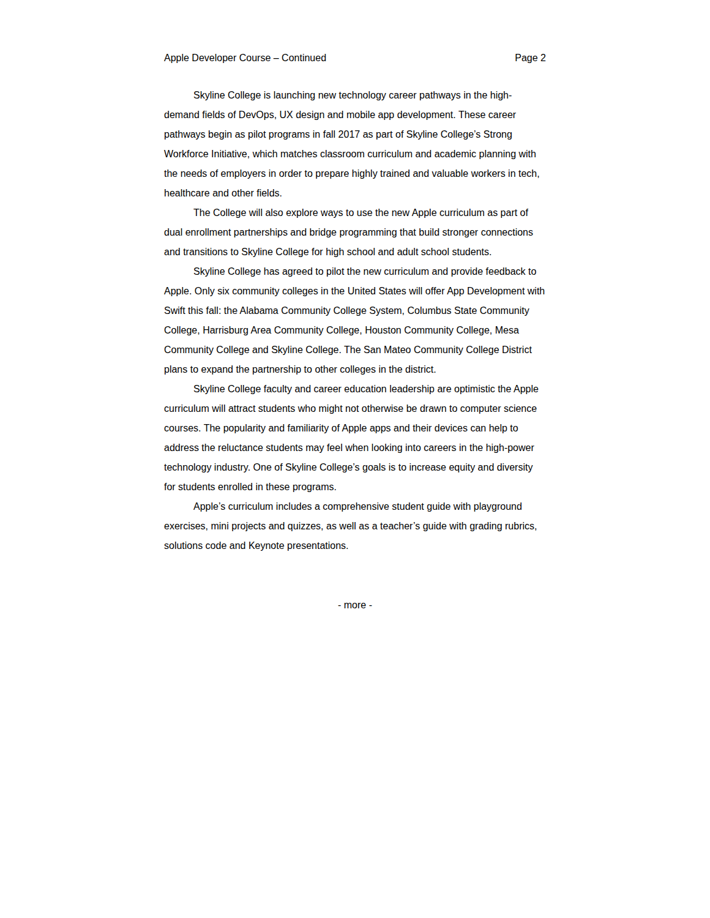Apple Developer Course – Continued Page 2
Skyline College is launching new technology career pathways in the high-demand fields of DevOps, UX design and mobile app development. These career pathways begin as pilot programs in fall 2017 as part of Skyline College’s Strong Workforce Initiative, which matches classroom curriculum and academic planning with the needs of employers in order to prepare highly trained and valuable workers in tech, healthcare and other fields.
The College will also explore ways to use the new Apple curriculum as part of dual enrollment partnerships and bridge programming that build stronger connections and transitions to Skyline College for high school and adult school students.
Skyline College has agreed to pilot the new curriculum and provide feedback to Apple. Only six community colleges in the United States will offer App Development with Swift this fall: the Alabama Community College System, Columbus State Community College, Harrisburg Area Community College, Houston Community College, Mesa Community College and Skyline College. The San Mateo Community College District plans to expand the partnership to other colleges in the district.
Skyline College faculty and career education leadership are optimistic the Apple curriculum will attract students who might not otherwise be drawn to computer science courses. The popularity and familiarity of Apple apps and their devices can help to address the reluctance students may feel when looking into careers in the high-power technology industry. One of Skyline College’s goals is to increase equity and diversity for students enrolled in these programs.
Apple’s curriculum includes a comprehensive student guide with playground exercises, mini projects and quizzes, as well as a teacher’s guide with grading rubrics, solutions code and Keynote presentations.
- more -